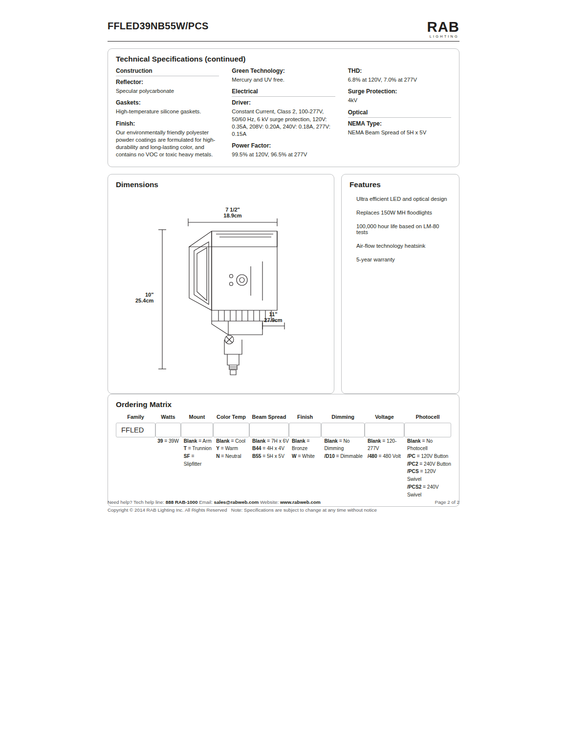FFLED39NB55W/PCS
RAB LIGHTING
Technical Specifications (continued)
Construction
Reflector:
Specular polycarbonate
Gaskets:
High-temperature silicone gaskets.
Finish:
Our environmentally friendly polyester powder coatings are formulated for high-durability and long-lasting color, and contains no VOC or toxic heavy metals.
Green Technology:
Mercury and UV free.
Electrical
Driver:
Constant Current, Class 2, 100-277V, 50/60 Hz, 6 kV surge protection, 120V: 0.35A, 208V: 0.20A, 240V: 0.18A, 277V: 0.15A
Power Factor:
99.5% at 120V, 96.5% at 277V
THD:
6.8% at 120V, 7.0% at 277V
Surge Protection:
4kV
Optical
NEMA Type:
NEMA Beam Spread of 5H x 5V
Dimensions
7 1/2" 18.9cm 10" 25.4cm 11" 27.9cm
Features
Ultra efficient LED and optical design
Replaces 150W MH floodlights
100,000 hour life based on LM-80 tests
Air-flow technology heatsink
5-year warranty
Ordering Matrix
| Family | Watts | Mount | Color Temp | Beam Spread | Finish | Dimming | Voltage | Photocell |
| --- | --- | --- | --- | --- | --- | --- | --- | --- |
| FFLED | | | | | | | | |
| | 39 = 39W | Blank = Arm T = Trunnion SF = Slipfitter | Blank = Cool Y = Warm N = Neutral | Blank = 7H x 6V B44 = 4H x 4V B55 = 5H x 5V | Blank = Bronze W = White | Blank = No Dimming /D10 = Dimmable | Blank = 120-277V /480 = 480 Volt | Blank = No Photocell /PC = 120V Button /PC2 = 240V Button /PCS = 120V Swivel /PCS2 = 240V Swivel |
Need help? Tech help line: 888 RAB-1000 Email: sales@rabweb.com Website: www.rabweb.com
Copyright © 2014 RAB Lighting Inc. All Rights Reserved Note: Specifications are subject to change at any time without notice
Page 2 of 2